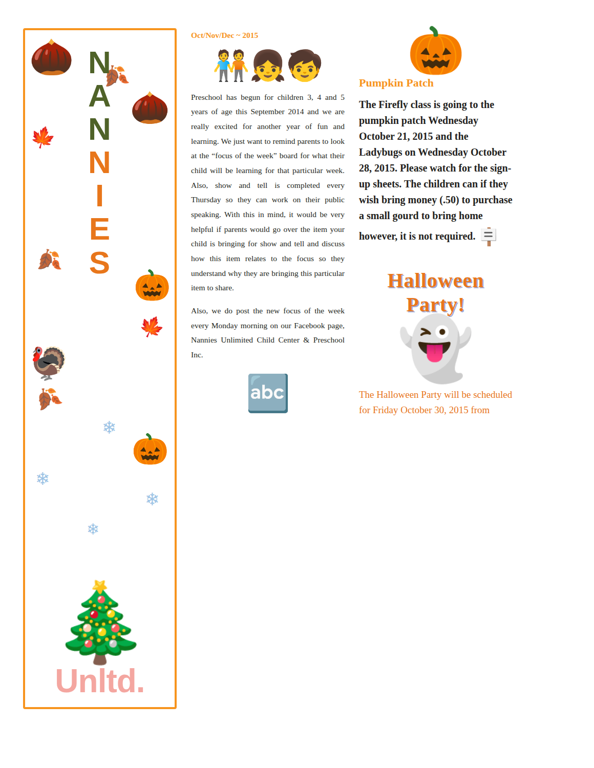🌰 🌰 🍂 🍁 🍂 🍁 🍂 🎃 🎃 🦃 ❄ ❄ ❄ ❄ 🎄
N A N N I E S
Unltd.
Oct/Nov/Dec ~ 2015
🧑‍🤝‍🧑👧🧒
Preschool has begun for children 3, 4 and 5 years of age this September 2014 and we are really excited for another year of fun and learning. We just want to remind parents to look at the “focus of the week” board for what their child will be learning for that particular week. Also, show and tell is completed every Thursday so they can work on their public speaking. With this in mind, it would be very helpful if parents would go over the item your child is bringing for show and tell and discuss how this item relates to the focus so they understand why they are bringing this particular item to share.
Also, we do post the new focus of the week every Monday morning on our Facebook page, Nannies Unlimited Child Center & Preschool Inc.
🔤
🎃
Pumpkin Patch
The Firefly class is going to the pumpkin patch Wednesday October 21, 2015 and the Ladybugs on Wednesday October 28, 2015. Please watch for the sign-up sheets. The children can if they wish bring money (.50) to purchase a small gourd to bring home however, it is not required. 🪧
Halloween Party!
👻
The Halloween Party will be scheduled for Friday October 30, 2015 from